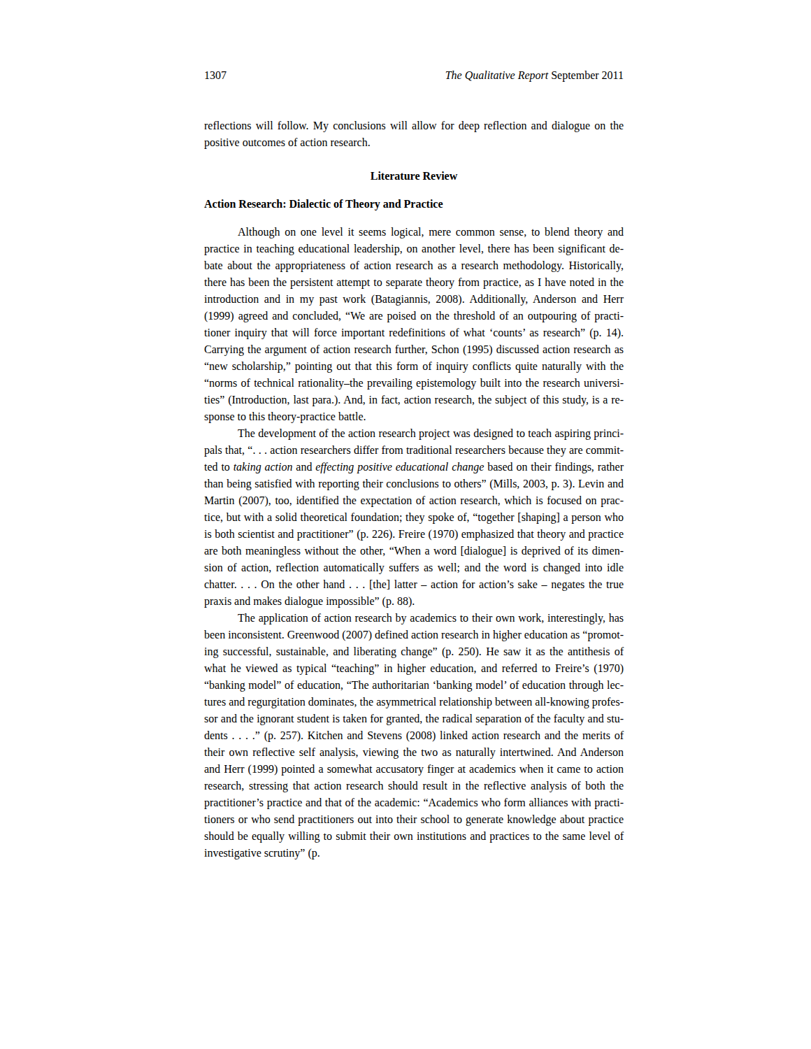1307 The Qualitative Report September 2011
reflections will follow. My conclusions will allow for deep reflection and dialogue on the positive outcomes of action research.
Literature Review
Action Research: Dialectic of Theory and Practice
Although on one level it seems logical, mere common sense, to blend theory and practice in teaching educational leadership, on another level, there has been significant debate about the appropriateness of action research as a research methodology. Historically, there has been the persistent attempt to separate theory from practice, as I have noted in the introduction and in my past work (Batagiannis, 2008). Additionally, Anderson and Herr (1999) agreed and concluded, “We are poised on the threshold of an outpouring of practitioner inquiry that will force important redefinitions of what ‘counts’ as research” (p. 14). Carrying the argument of action research further, Schon (1995) discussed action research as “new scholarship,” pointing out that this form of inquiry conflicts quite naturally with the “norms of technical rationality–the prevailing epistemology built into the research universities” (Introduction, last para.). And, in fact, action research, the subject of this study, is a response to this theory-practice battle.
The development of the action research project was designed to teach aspiring principals that, “. . . action researchers differ from traditional researchers because they are committed to taking action and effecting positive educational change based on their findings, rather than being satisfied with reporting their conclusions to others” (Mills, 2003, p. 3). Levin and Martin (2007), too, identified the expectation of action research, which is focused on practice, but with a solid theoretical foundation; they spoke of, “together [shaping] a person who is both scientist and practitioner” (p. 226). Freire (1970) emphasized that theory and practice are both meaningless without the other, “When a word [dialogue] is deprived of its dimension of action, reflection automatically suffers as well; and the word is changed into idle chatter. . . . On the other hand . . . [the] latter – action for action’s sake – negates the true praxis and makes dialogue impossible” (p. 88).
The application of action research by academics to their own work, interestingly, has been inconsistent. Greenwood (2007) defined action research in higher education as “promoting successful, sustainable, and liberating change” (p. 250). He saw it as the antithesis of what he viewed as typical “teaching” in higher education, and referred to Freire’s (1970) “banking model” of education, “The authoritarian ‘banking model’ of education through lectures and regurgitation dominates, the asymmetrical relationship between all-knowing professor and the ignorant student is taken for granted, the radical separation of the faculty and students . . . .” (p. 257). Kitchen and Stevens (2008) linked action research and the merits of their own reflective self analysis, viewing the two as naturally intertwined. And Anderson and Herr (1999) pointed a somewhat accusatory finger at academics when it came to action research, stressing that action research should result in the reflective analysis of both the practitioner’s practice and that of the academic: “Academics who form alliances with practitioners or who send practitioners out into their school to generate knowledge about practice should be equally willing to submit their own institutions and practices to the same level of investigative scrutiny” (p.